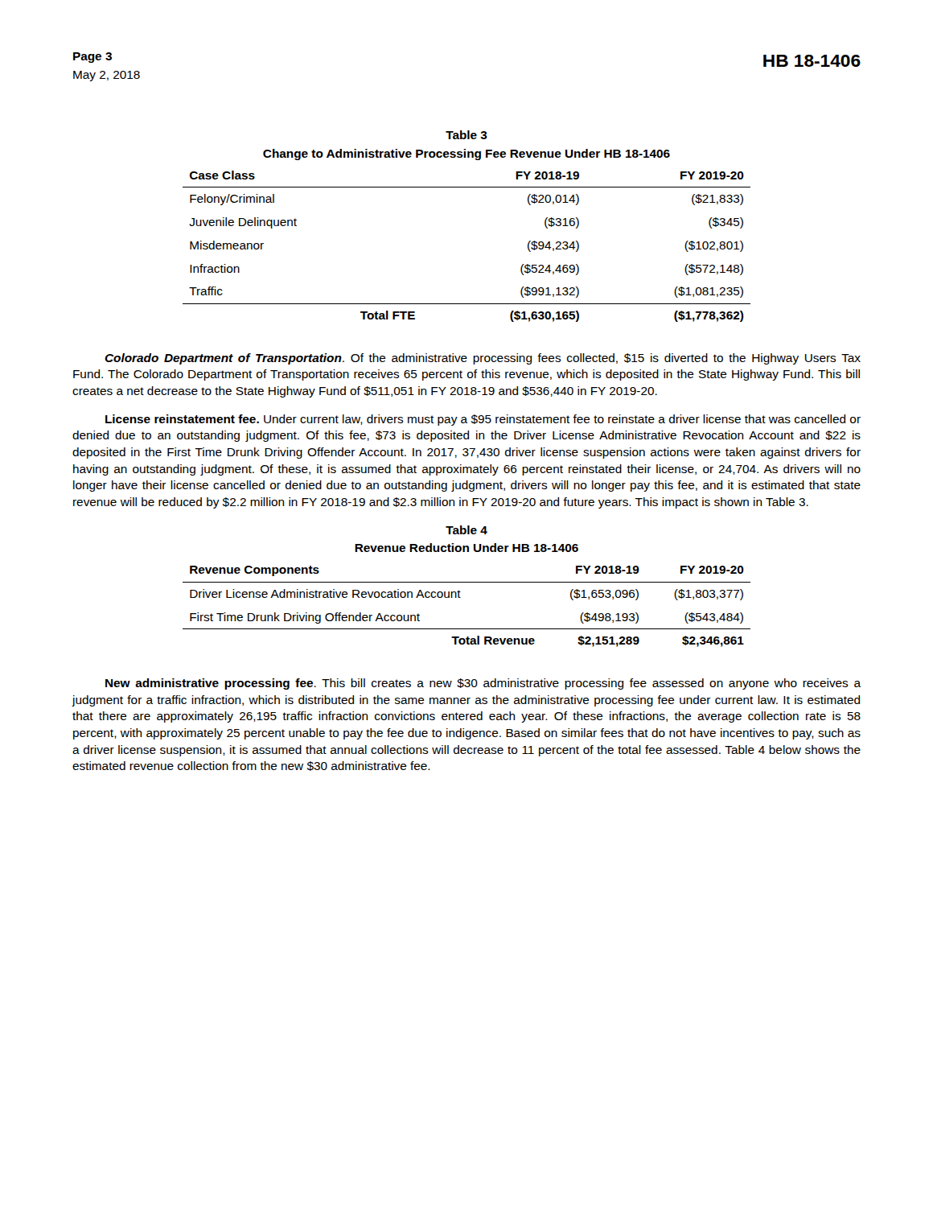Page 3
May 2, 2018
HB 18-1406
Table 3
Change to Administrative Processing Fee Revenue Under HB 18-1406
| Case Class | FY 2018-19 | FY 2019-20 |
| --- | --- | --- |
| Felony/Criminal | ($20,014) | ($21,833) |
| Juvenile Delinquent | ($316) | ($345) |
| Misdemeanor | ($94,234) | ($102,801) |
| Infraction | ($524,469) | ($572,148) |
| Traffic | ($991,132) | ($1,081,235) |
| Total FTE | ($1,630,165) | ($1,778,362) |
Colorado Department of Transportation. Of the administrative processing fees collected, $15 is diverted to the Highway Users Tax Fund. The Colorado Department of Transportation receives 65 percent of this revenue, which is deposited in the State Highway Fund. This bill creates a net decrease to the State Highway Fund of $511,051 in FY 2018-19 and $536,440 in FY 2019-20.
License reinstatement fee. Under current law, drivers must pay a $95 reinstatement fee to reinstate a driver license that was cancelled or denied due to an outstanding judgment. Of this fee, $73 is deposited in the Driver License Administrative Revocation Account and $22 is deposited in the First Time Drunk Driving Offender Account. In 2017, 37,430 driver license suspension actions were taken against drivers for having an outstanding judgment. Of these, it is assumed that approximately 66 percent reinstated their license, or 24,704. As drivers will no longer have their license cancelled or denied due to an outstanding judgment, drivers will no longer pay this fee, and it is estimated that state revenue will be reduced by $2.2 million in FY 2018-19 and $2.3 million in FY 2019-20 and future years. This impact is shown in Table 3.
Table 4
Revenue Reduction Under HB 18-1406
| Revenue Components | FY 2018-19 | FY 2019-20 |
| --- | --- | --- |
| Driver License Administrative Revocation Account | ($1,653,096) | ($1,803,377) |
| First Time Drunk Driving Offender Account | ($498,193) | ($543,484) |
| Total Revenue | $2,151,289 | $2,346,861 |
New administrative processing fee. This bill creates a new $30 administrative processing fee assessed on anyone who receives a judgment for a traffic infraction, which is distributed in the same manner as the administrative processing fee under current law. It is estimated that there are approximately 26,195 traffic infraction convictions entered each year. Of these infractions, the average collection rate is 58 percent, with approximately 25 percent unable to pay the fee due to indigence. Based on similar fees that do not have incentives to pay, such as a driver license suspension, it is assumed that annual collections will decrease to 11 percent of the total fee assessed. Table 4 below shows the estimated revenue collection from the new $30 administrative fee.